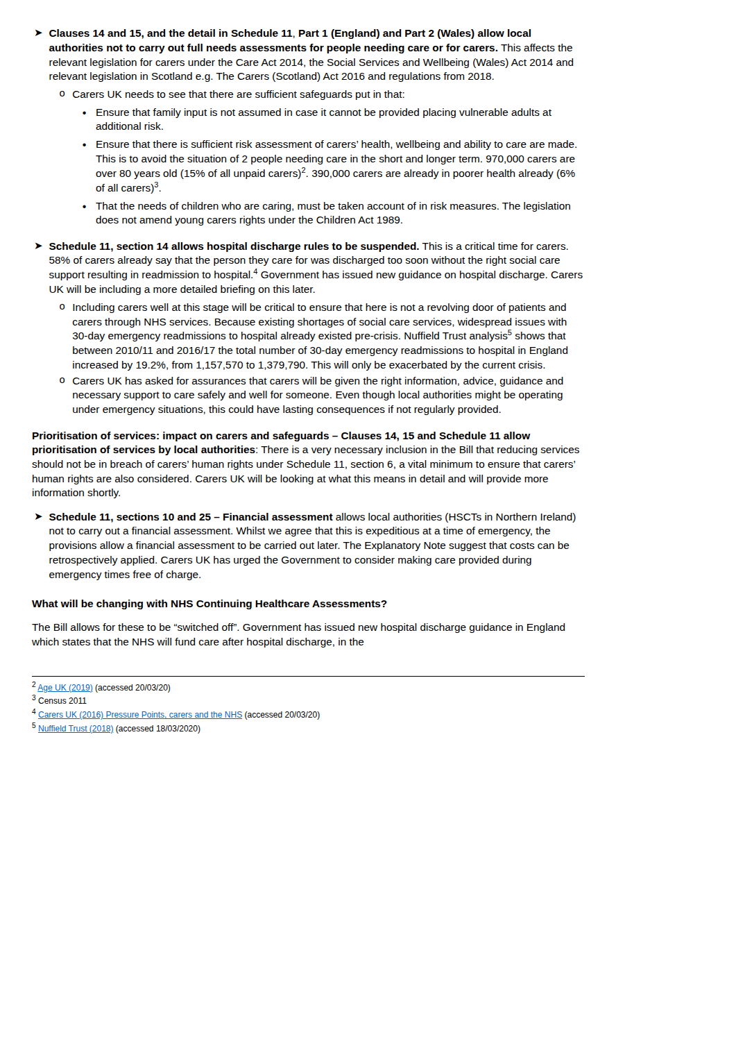Clauses 14 and 15, and the detail in Schedule 11, Part 1 (England) and Part 2 (Wales) allow local authorities not to carry out full needs assessments for people needing care or for carers. This affects the relevant legislation for carers under the Care Act 2014, the Social Services and Wellbeing (Wales) Act 2014 and relevant legislation in Scotland e.g. The Carers (Scotland) Act 2016 and regulations from 2018.
Carers UK needs to see that there are sufficient safeguards put in that:
Ensure that family input is not assumed in case it cannot be provided placing vulnerable adults at additional risk.
Ensure that there is sufficient risk assessment of carers’ health, wellbeing and ability to care are made. This is to avoid the situation of 2 people needing care in the short and longer term. 970,000 carers are over 80 years old (15% of all unpaid carers)2. 390,000 carers are already in poorer health already (6% of all carers)3.
That the needs of children who are caring, must be taken account of in risk measures. The legislation does not amend young carers rights under the Children Act 1989.
Schedule 11, section 14 allows hospital discharge rules to be suspended. This is a critical time for carers. 58% of carers already say that the person they care for was discharged too soon without the right social care support resulting in readmission to hospital.4 Government has issued new guidance on hospital discharge. Carers UK will be including a more detailed briefing on this later.
Including carers well at this stage will be critical to ensure that here is not a revolving door of patients and carers through NHS services. Because existing shortages of social care services, widespread issues with 30-day emergency readmissions to hospital already existed pre-crisis. Nuffield Trust analysis5 shows that between 2010/11 and 2016/17 the total number of 30-day emergency readmissions to hospital in England increased by 19.2%, from 1,157,570 to 1,379,790. This will only be exacerbated by the current crisis.
Carers UK has asked for assurances that carers will be given the right information, advice, guidance and necessary support to care safely and well for someone. Even though local authorities might be operating under emergency situations, this could have lasting consequences if not regularly provided.
Prioritisation of services: impact on carers and safeguards – Clauses 14, 15 and Schedule 11 allow prioritisation of services by local authorities: There is a very necessary inclusion in the Bill that reducing services should not be in breach of carers’ human rights under Schedule 11, section 6, a vital minimum to ensure that carers’ human rights are also considered. Carers UK will be looking at what this means in detail and will provide more information shortly.
Schedule 11, sections 10 and 25 – Financial assessment allows local authorities (HSCTs in Northern Ireland) not to carry out a financial assessment. Whilst we agree that this is expeditious at a time of emergency, the provisions allow a financial assessment to be carried out later. The Explanatory Note suggest that costs can be retrospectively applied. Carers UK has urged the Government to consider making care provided during emergency times free of charge.
What will be changing with NHS Continuing Healthcare Assessments?
The Bill allows for these to be “switched off”. Government has issued new hospital discharge guidance in England which states that the NHS will fund care after hospital discharge, in the
2 Age UK (2019) (accessed 20/03/20)
3 Census 2011
4 Carers UK (2016) Pressure Points, carers and the NHS (accessed 20/03/20)
5 Nuffield Trust (2018) (accessed 18/03/2020)